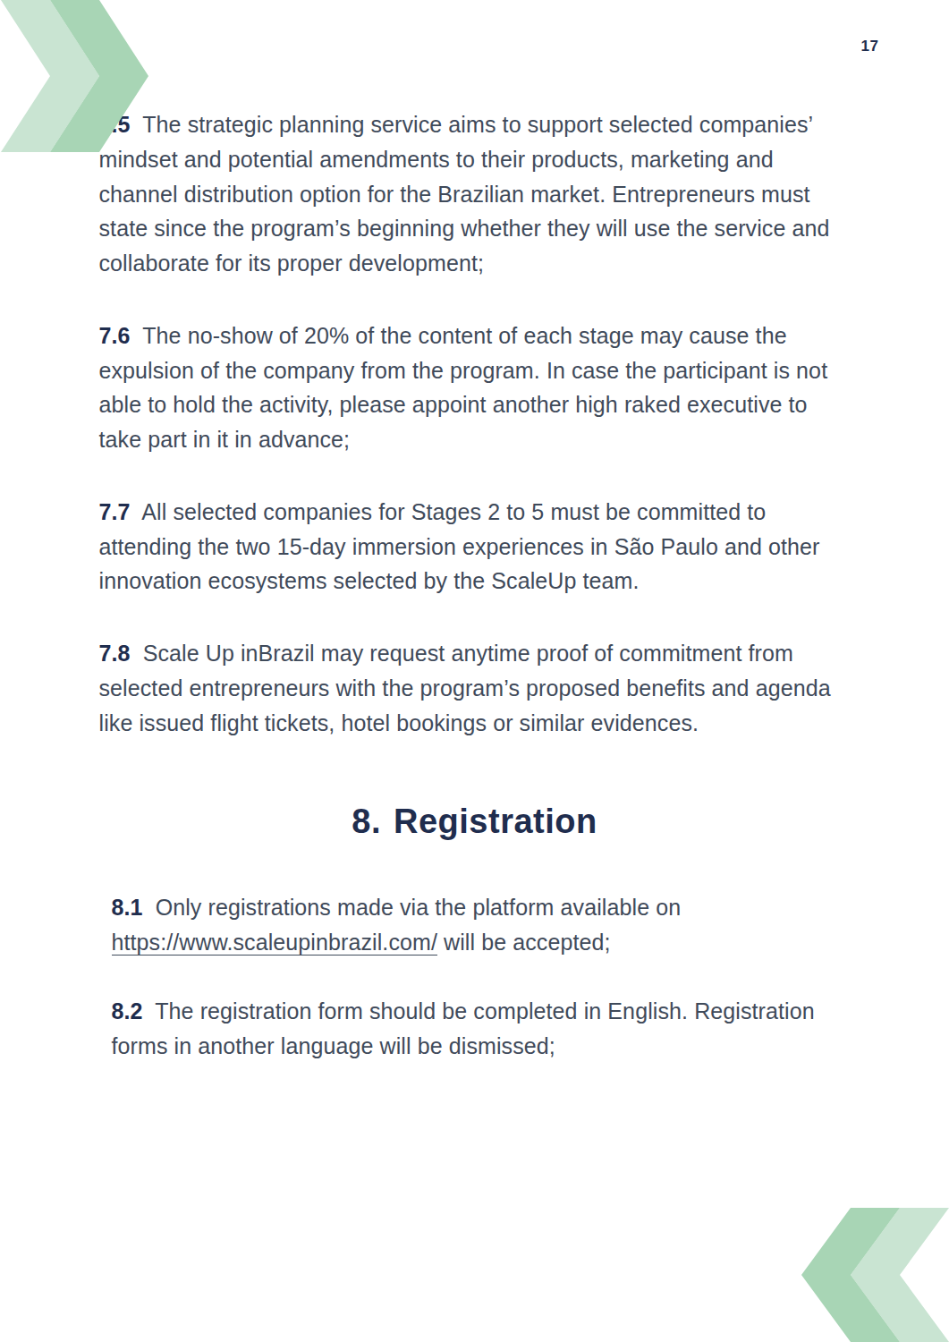17
7.5 The strategic planning service aims to support selected companies’ mindset and potential amendments to their products, marketing and channel distribution option for the Brazilian market. Entrepreneurs must state since the program’s beginning whether they will use the service and collaborate for its proper development;
7.6 The no-show of 20% of the content of each stage may cause the expulsion of the company from the program. In case the participant is not able to hold the activity, please appoint another high raked executive to take part in it in advance;
7.7 All selected companies for Stages 2 to 5 must be committed to attending the two 15-day immersion experiences in São Paulo and other innovation ecosystems selected by the ScaleUp team.
7.8 Scale Up inBrazil may request anytime proof of commitment from selected entrepreneurs with the program’s proposed benefits and agenda like issued flight tickets, hotel bookings or similar evidences.
8. Registration
8.1 Only registrations made via the platform available on https://www.scaleupinbrazil.com/ will be accepted;
8.2 The registration form should be completed in English. Registration forms in another language will be dismissed;